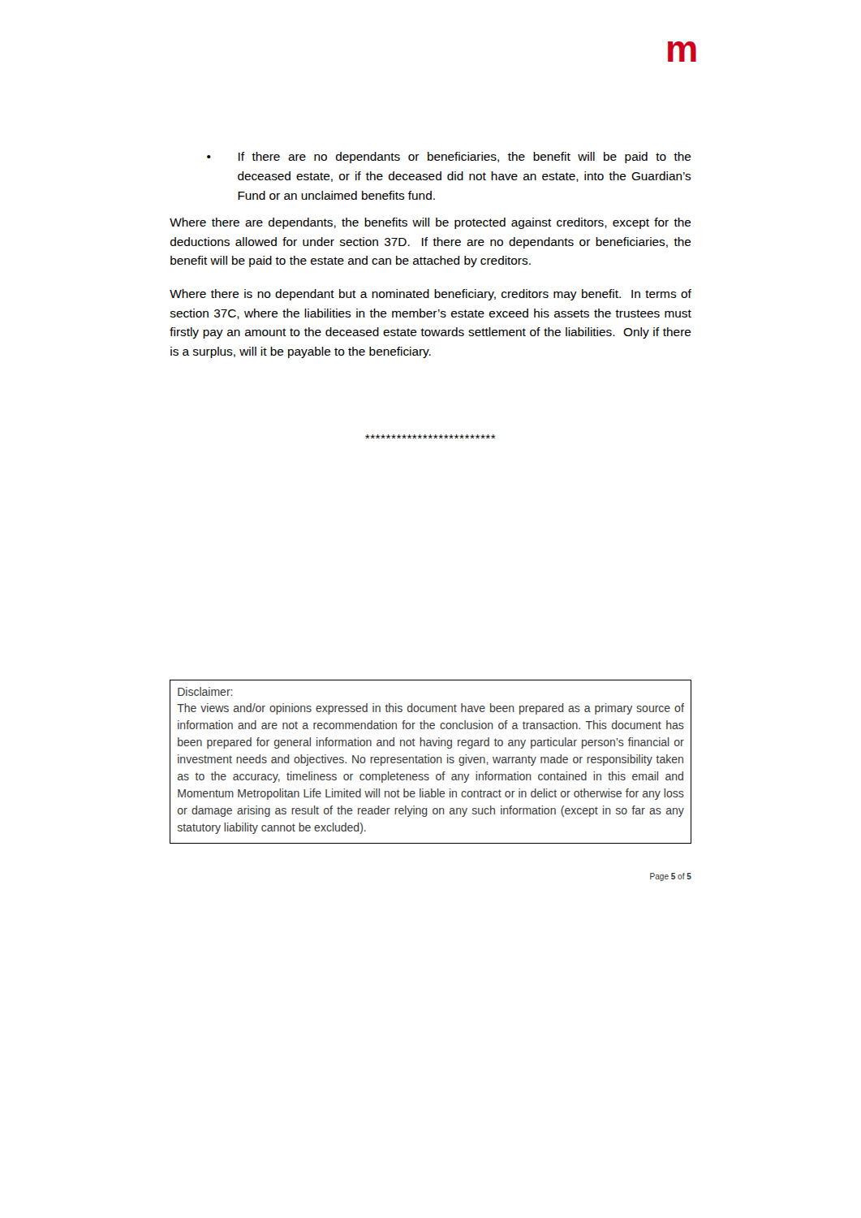m
If there are no dependants or beneficiaries, the benefit will be paid to the deceased estate, or if the deceased did not have an estate, into the Guardian’s Fund or an unclaimed benefits fund.
Where there are dependants, the benefits will be protected against creditors, except for the deductions allowed for under section 37D. If there are no dependants or beneficiaries, the benefit will be paid to the estate and can be attached by creditors.
Where there is no dependant but a nominated beneficiary, creditors may benefit. In terms of section 37C, where the liabilities in the member’s estate exceed his assets the trustees must firstly pay an amount to the deceased estate towards settlement of the liabilities. Only if there is a surplus, will it be payable to the beneficiary.
*************************
Disclaimer:
The views and/or opinions expressed in this document have been prepared as a primary source of information and are not a recommendation for the conclusion of a transaction. This document has been prepared for general information and not having regard to any particular person’s financial or investment needs and objectives. No representation is given, warranty made or responsibility taken as to the accuracy, timeliness or completeness of any information contained in this email and Momentum Metropolitan Life Limited will not be liable in contract or in delict or otherwise for any loss or damage arising as result of the reader relying on any such information (except in so far as any statutory liability cannot be excluded).
Page 5 of 5